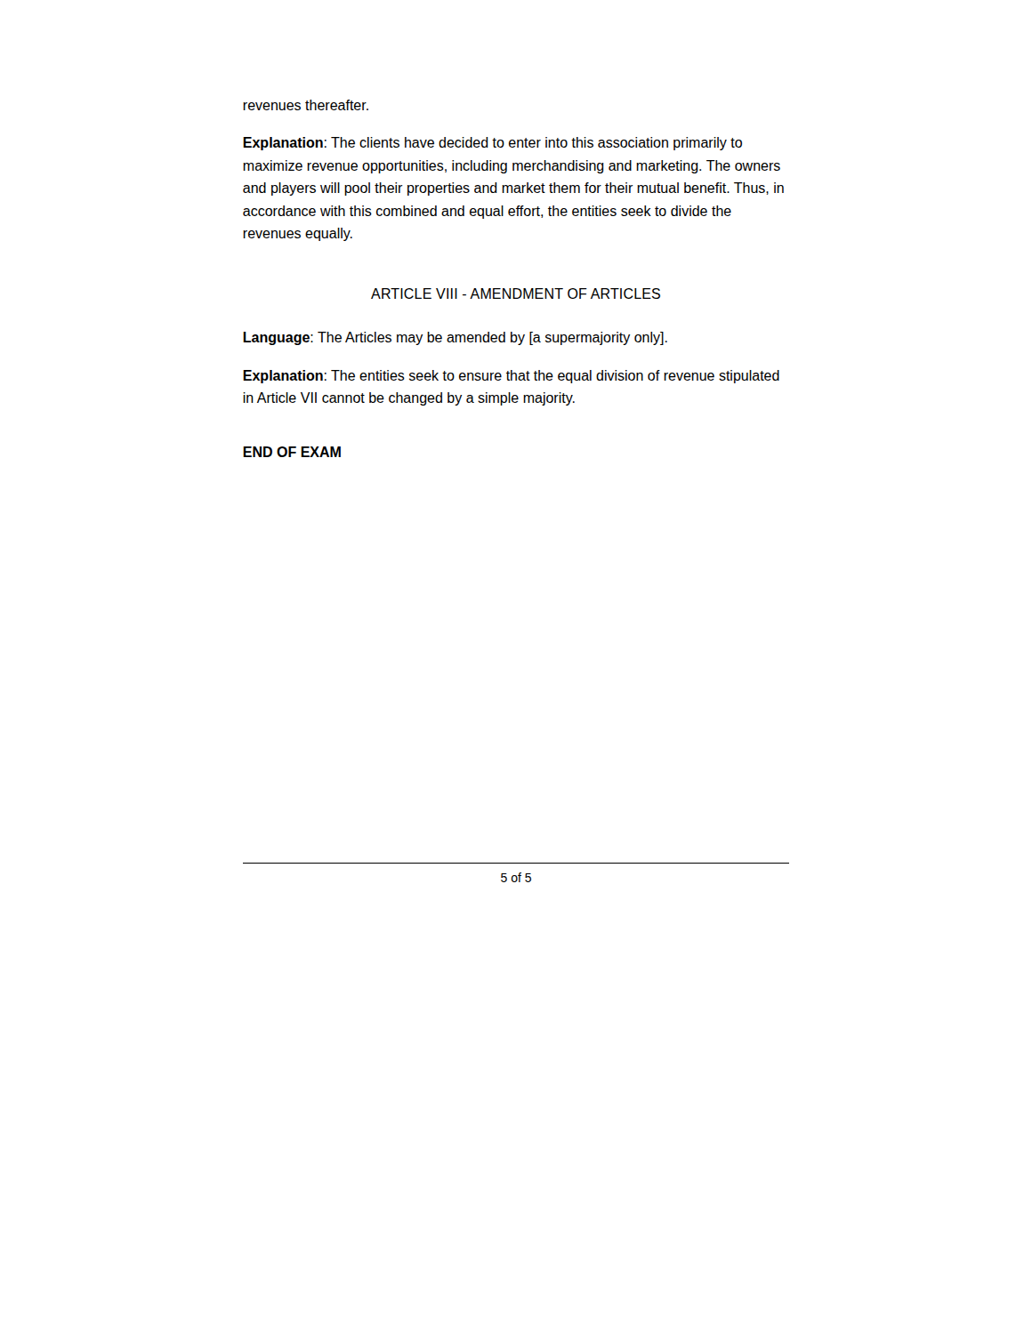revenues thereafter.
Explanation: The clients have decided to enter into this association primarily to maximize revenue opportunities, including merchandising and marketing. The owners and players will pool their properties and market them for their mutual benefit. Thus, in accordance with this combined and equal effort, the entities seek to divide the revenues equally.
ARTICLE VIII - AMENDMENT OF ARTICLES
Language: The Articles may be amended by [a supermajority only].
Explanation: The entities seek to ensure that the equal division of revenue stipulated in Article VII cannot be changed by a simple majority.
END OF EXAM
5 of 5